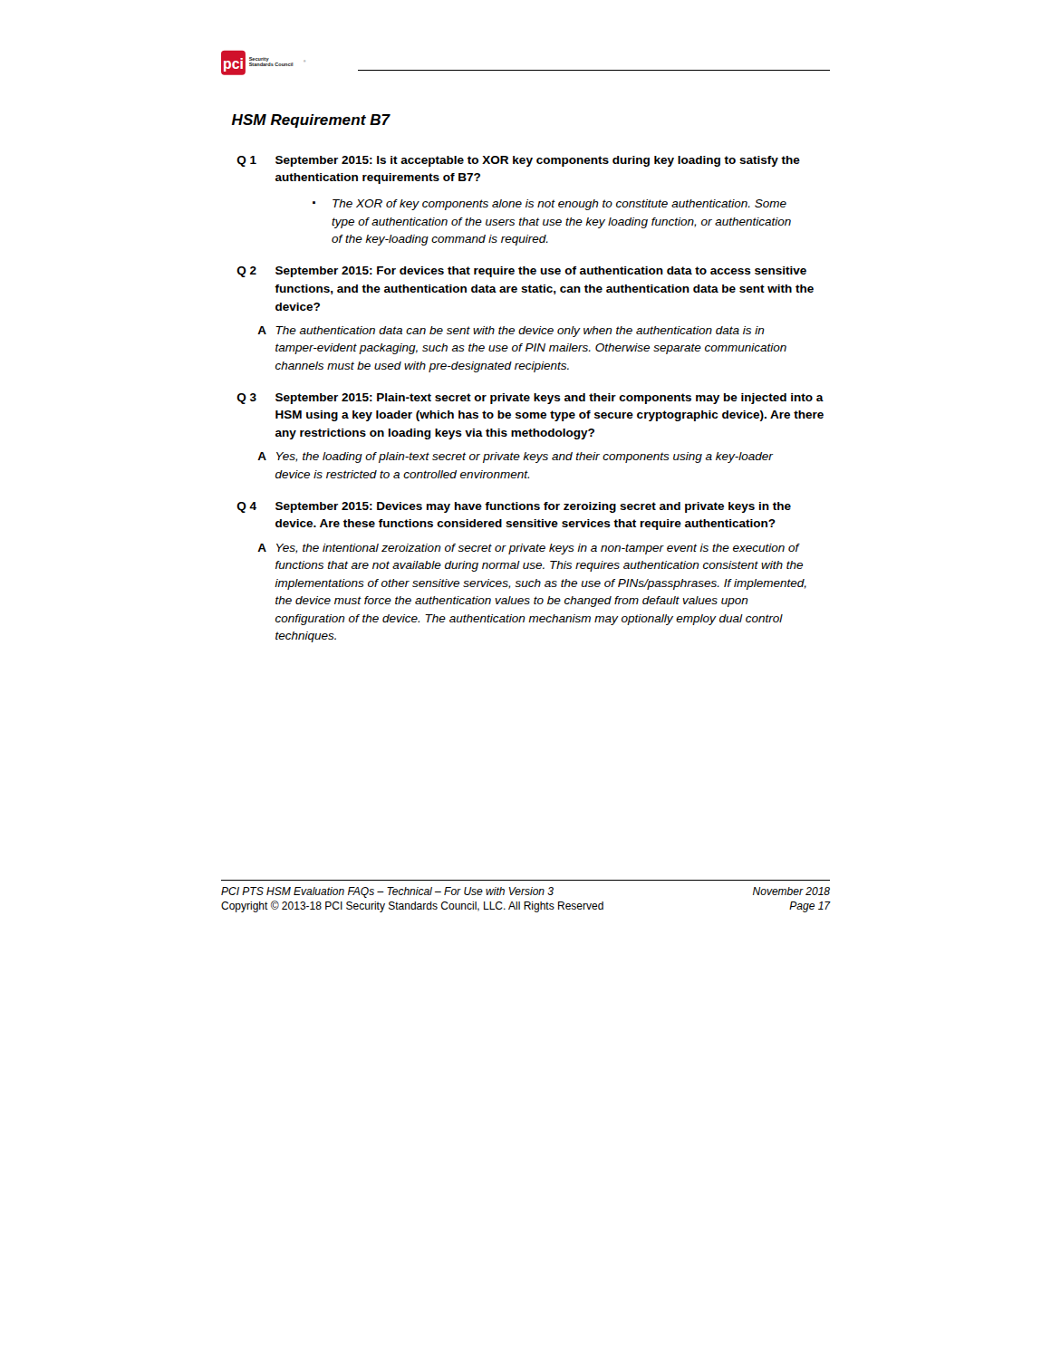pci Security Standards Council ®
HSM Requirement B7
Q 1
September 2015: Is it acceptable to XOR key components during key loading to satisfy the authentication requirements of B7?
▪
The XOR of key components alone is not enough to constitute authentication. Some type of authentication of the users that use the key loading function, or authentication of the key-loading command is required.
Q 2
September 2015: For devices that require the use of authentication data to access sensitive functions, and the authentication data are static, can the authentication data be sent with the device?
A
The authentication data can be sent with the device only when the authentication data is in tamper-evident packaging, such as the use of PIN mailers. Otherwise separate communication channels must be used with pre-designated recipients.
Q 3
September 2015: Plain-text secret or private keys and their components may be injected into a HSM using a key loader (which has to be some type of secure cryptographic device). Are there any restrictions on loading keys via this methodology?
A
Yes, the loading of plain-text secret or private keys and their components using a key-loader device is restricted to a controlled environment.
Q 4
September 2015: Devices may have functions for zeroizing secret and private keys in the device. Are these functions considered sensitive services that require authentication?
A
Yes, the intentional zeroization of secret or private keys in a non-tamper event is the execution of functions that are not available during normal use. This requires authentication consistent with the implementations of other sensitive services, such as the use of PINs/passphrases. If implemented, the device must force the authentication values to be changed from default values upon configuration of the device. The authentication mechanism may optionally employ dual control techniques.
PCI PTS HSM Evaluation FAQs – Technical – For Use with Version 3
Copyright © 2013-18 PCI Security Standards Council, LLC. All Rights Reserved
November 2018
Page 17